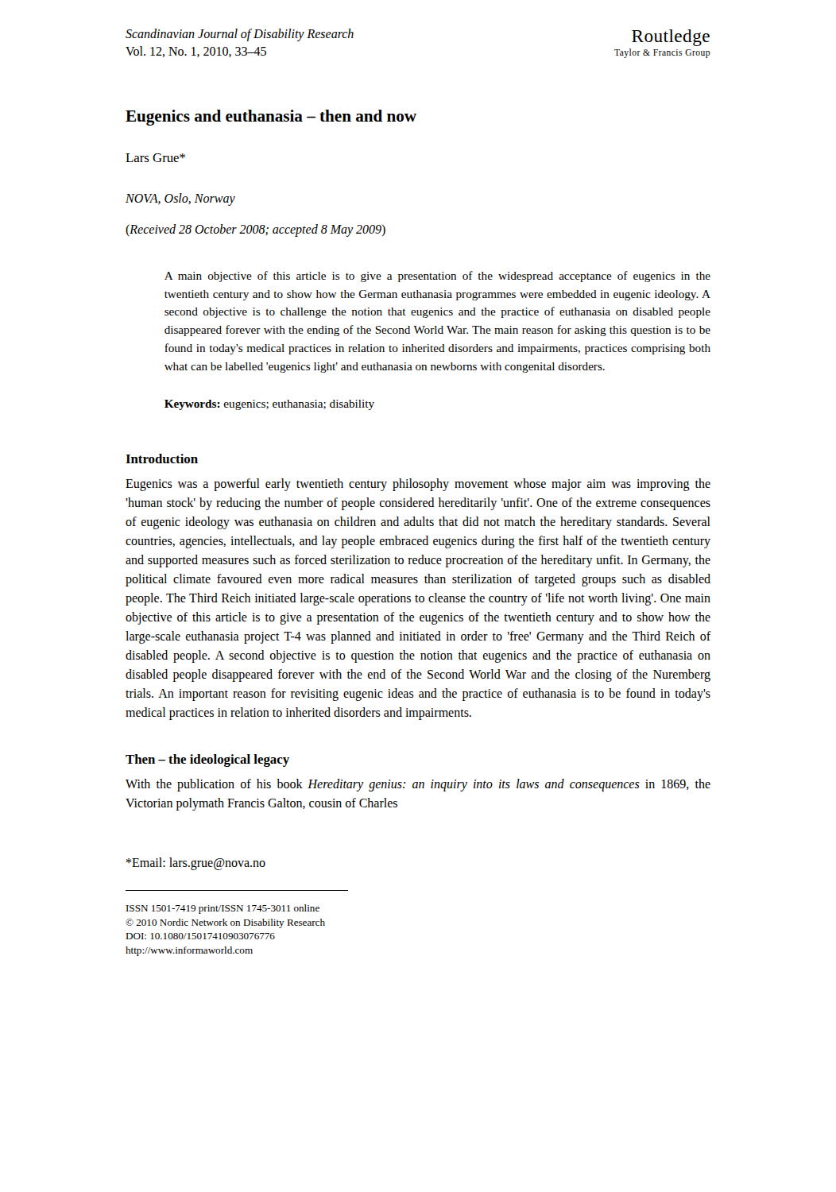Scandinavian Journal of Disability Research
Vol. 12, No. 1, 2010, 33–45
Routledge
Taylor & Francis Group
Eugenics and euthanasia – then and now
Lars Grue*
NOVA, Oslo, Norway
(Received 28 October 2008; accepted 8 May 2009)
A main objective of this article is to give a presentation of the widespread acceptance of eugenics in the twentieth century and to show how the German euthanasia programmes were embedded in eugenic ideology. A second objective is to challenge the notion that eugenics and the practice of euthanasia on disabled people disappeared forever with the ending of the Second World War. The main reason for asking this question is to be found in today's medical practices in relation to inherited disorders and impairments, practices comprising both what can be labelled 'eugenics light' and euthanasia on newborns with congenital disorders.
Keywords: eugenics; euthanasia; disability
Introduction
Eugenics was a powerful early twentieth century philosophy movement whose major aim was improving the 'human stock' by reducing the number of people considered hereditarily 'unfit'. One of the extreme consequences of eugenic ideology was euthanasia on children and adults that did not match the hereditary standards. Several countries, agencies, intellectuals, and lay people embraced eugenics during the first half of the twentieth century and supported measures such as forced sterilization to reduce procreation of the hereditary unfit. In Germany, the political climate favoured even more radical measures than sterilization of targeted groups such as disabled people. The Third Reich initiated large-scale operations to cleanse the country of 'life not worth living'. One main objective of this article is to give a presentation of the eugenics of the twentieth century and to show how the large-scale euthanasia project T-4 was planned and initiated in order to 'free' Germany and the Third Reich of disabled people. A second objective is to question the notion that eugenics and the practice of euthanasia on disabled people disappeared forever with the end of the Second World War and the closing of the Nuremberg trials. An important reason for revisiting eugenic ideas and the practice of euthanasia is to be found in today's medical practices in relation to inherited disorders and impairments.
Then – the ideological legacy
With the publication of his book Hereditary genius: an inquiry into its laws and consequences in 1869, the Victorian polymath Francis Galton, cousin of Charles
*Email: lars.grue@nova.no
ISSN 1501-7419 print/ISSN 1745-3011 online
© 2010 Nordic Network on Disability Research
DOI: 10.1080/15017410903076776
http://www.informaworld.com